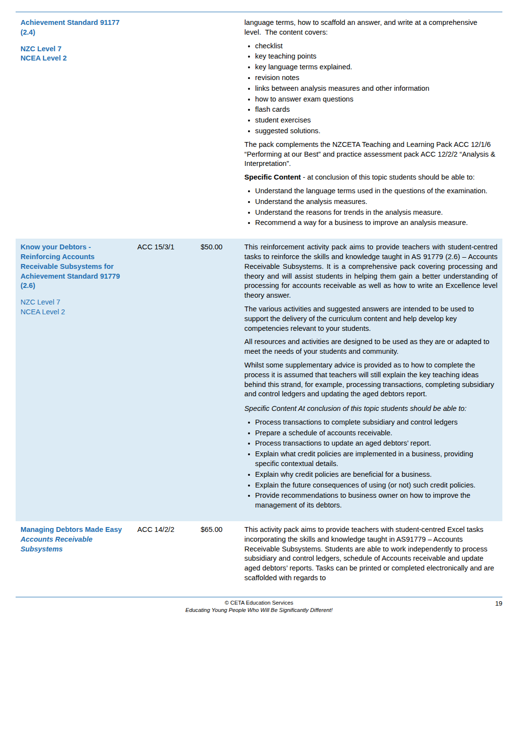| Achievement Standard 91177 (2.4) NZC Level 7 NCEA Level 2 | | | language terms, how to scaffold an answer, and write at a comprehensive level. The content covers: checklist key teaching points key language terms explained. revision notes links between analysis measures and other information how to answer exam questions flash cards student exercises suggested solutions. The pack complements the NZCETA Teaching and Learning Pack ACC 12/1/6 “Performing at our Best” and practice assessment pack ACC 12/2/2 “Analysis & Interpretation”. Specific Content - at conclusion of this topic students should be able to: Understand the language terms used in the questions of the examination. Understand the analysis measures. Understand the reasons for trends in the analysis measure. Recommend a way for a business to improve an analysis measure. |
| Know your Debtors - Reinforcing Accounts Receivable Subsystems for Achievement Standard 91779 (2.6) NZC Level 7 NCEA Level 2 | ACC 15/3/1 | $50.00 | This reinforcement activity pack aims to provide teachers with student-centred tasks to reinforce the skills and knowledge taught in AS 91779 (2.6) – Accounts Receivable Subsystems. It is a comprehensive pack covering processing and theory and will assist students in helping them gain a better understanding of processing for accounts receivable as well as how to write an Excellence level theory answer. The various activities and suggested answers are intended to be used to support the delivery of the curriculum content and help develop key competencies relevant to your students. All resources and activities are designed to be used as they are or adapted to meet the needs of your students and community. Whilst some supplementary advice is provided as to how to complete the process it is assumed that teachers will still explain the key teaching ideas behind this strand, for example, processing transactions, completing subsidiary and control ledgers and updating the aged debtors report. Specific Content At conclusion of this topic students should be able to: Process transactions to complete subsidiary and control ledgers Prepare a schedule of accounts receivable. Process transactions to update an aged debtors’ report. Explain what credit policies are implemented in a business, providing specific contextual details. Explain why credit policies are beneficial for a business. Explain the future consequences of using (or not) such credit policies. Provide recommendations to business owner on how to improve the management of its debtors. |
| Managing Debtors Made Easy Accounts Receivable Subsystems | ACC 14/2/2 | $65.00 | This activity pack aims to provide teachers with student-centred Excel tasks incorporating the skills and knowledge taught in AS91779 – Accounts Receivable Subsystems. Students are able to work independently to process subsidiary and control ledgers, schedule of Accounts receivable and update aged debtors’ reports. Tasks can be printed or completed electronically and are scaffolded with regards to |
19
© CETA Education Services
Educating Young People Who Will Be Significantly Different!